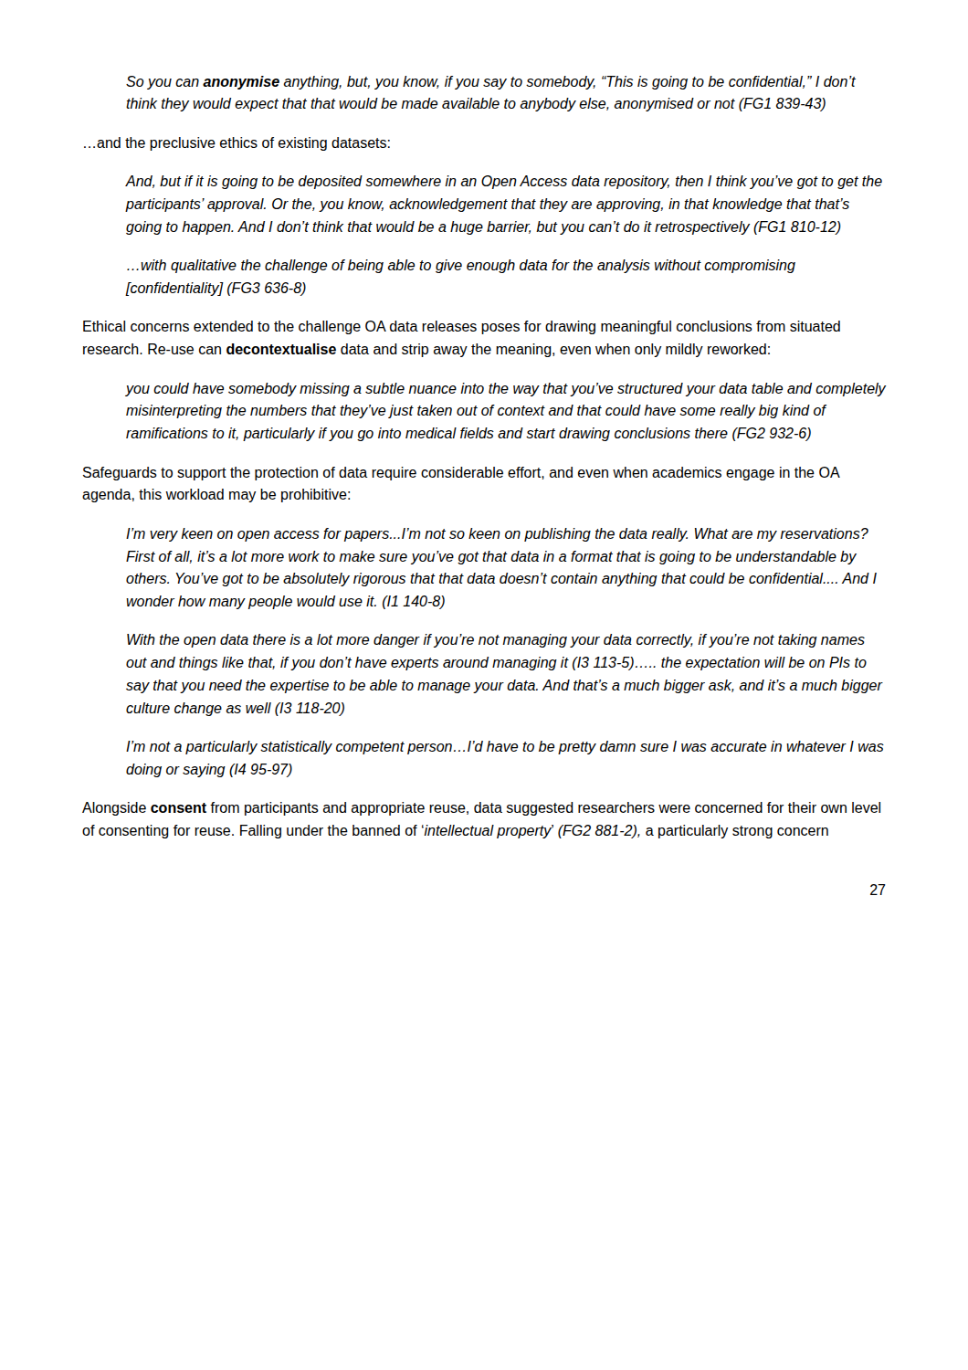So you can anonymise anything, but, you know, if you say to somebody, “This is going to be confidential,” I don’t think they would expect that that would be made available to anybody else, anonymised or not (FG1 839-43)
…and the preclusive ethics of existing datasets:
And, but if it is going to be deposited somewhere in an Open Access data repository, then I think you’ve got to get the participants’ approval. Or the, you know, acknowledgement that they are approving, in that knowledge that that’s going to happen. And I don’t think that would be a huge barrier, but you can’t do it retrospectively (FG1 810-12)
…with qualitative the challenge of being able to give enough data for the analysis without compromising [confidentiality] (FG3 636-8)
Ethical concerns extended to the challenge OA data releases poses for drawing meaningful conclusions from situated research. Re-use can decontextualise data and strip away the meaning, even when only mildly reworked:
you could have somebody missing a subtle nuance into the way that you’ve structured your data table and completely misinterpreting the numbers that they’ve just taken out of context and that could have some really big kind of ramifications to it, particularly if you go into medical fields and start drawing conclusions there (FG2 932-6)
Safeguards to support the protection of data require considerable effort, and even when academics engage in the OA agenda, this workload may be prohibitive:
I’m very keen on open access for papers...I’m not so keen on publishing the data really. What are my reservations? First of all, it’s a lot more work to make sure you’ve got that data in a format that is going to be understandable by others. You’ve got to be absolutely rigorous that that data doesn’t contain anything that could be confidential.... And I wonder how many people would use it. (I1 140-8)
With the open data there is a lot more danger if you’re not managing your data correctly, if you’re not taking names out and things like that, if you don’t have experts around managing it (I3 113-5)….. the expectation will be on PIs to say that you need the expertise to be able to manage your data. And that’s a much bigger ask, and it’s a much bigger culture change as well (I3 118-20)
I’m not a particularly statistically competent person…I’d have to be pretty damn sure I was accurate in whatever I was doing or saying (I4 95-97)
Alongside consent from participants and appropriate reuse, data suggested researchers were concerned for their own level of consenting for reuse. Falling under the banned of ‘intellectual property’ (FG2 881-2), a particularly strong concern
27